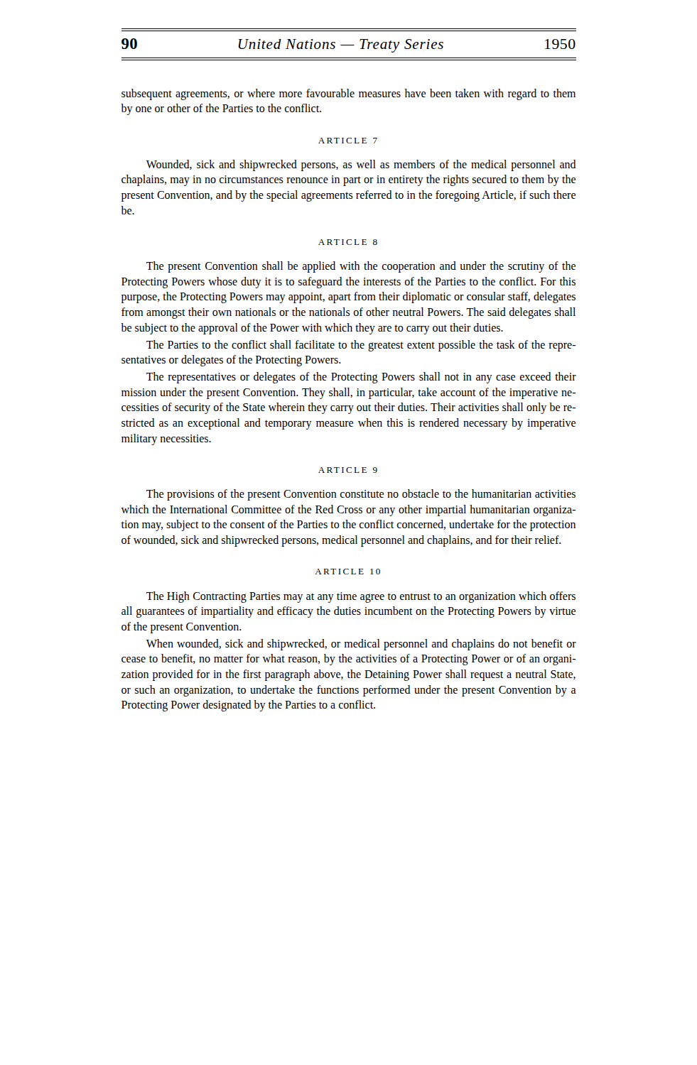90 United Nations — Treaty Series 1950
subsequent agreements, or where more favourable measures have been taken with regard to them by one or other of the Parties to the conflict.
Article 7
Wounded, sick and shipwrecked persons, as well as members of the medical personnel and chaplains, may in no circumstances renounce in part or in entirety the rights secured to them by the present Convention, and by the special agreements referred to in the foregoing Article, if such there be.
Article 8
The present Convention shall be applied with the cooperation and under the scrutiny of the Protecting Powers whose duty it is to safeguard the interests of the Parties to the conflict. For this purpose, the Protecting Powers may appoint, apart from their diplomatic or consular staff, delegates from amongst their own nationals or the nationals of other neutral Powers. The said delegates shall be subject to the approval of the Power with which they are to carry out their duties.
The Parties to the conflict shall facilitate to the greatest extent possible the task of the representatives or delegates of the Protecting Powers.
The representatives or delegates of the Protecting Powers shall not in any case exceed their mission under the present Convention. They shall, in particular, take account of the imperative necessities of security of the State wherein they carry out their duties. Their activities shall only be restricted as an exceptional and temporary measure when this is rendered necessary by imperative military necessities.
Article 9
The provisions of the present Convention constitute no obstacle to the humanitarian activities which the International Committee of the Red Cross or any other impartial humanitarian organization may, subject to the consent of the Parties to the conflict concerned, undertake for the protection of wounded, sick and shipwrecked persons, medical personnel and chaplains, and for their relief.
Article 10
The High Contracting Parties may at any time agree to entrust to an organization which offers all guarantees of impartiality and efficacy the duties incumbent on the Protecting Powers by virtue of the present Convention.
When wounded, sick and shipwrecked, or medical personnel and chaplains do not benefit or cease to benefit, no matter for what reason, by the activities of a Protecting Power or of an organization provided for in the first paragraph above, the Detaining Power shall request a neutral State, or such an organization, to undertake the functions performed under the present Convention by a Protecting Power designated by the Parties to a conflict.